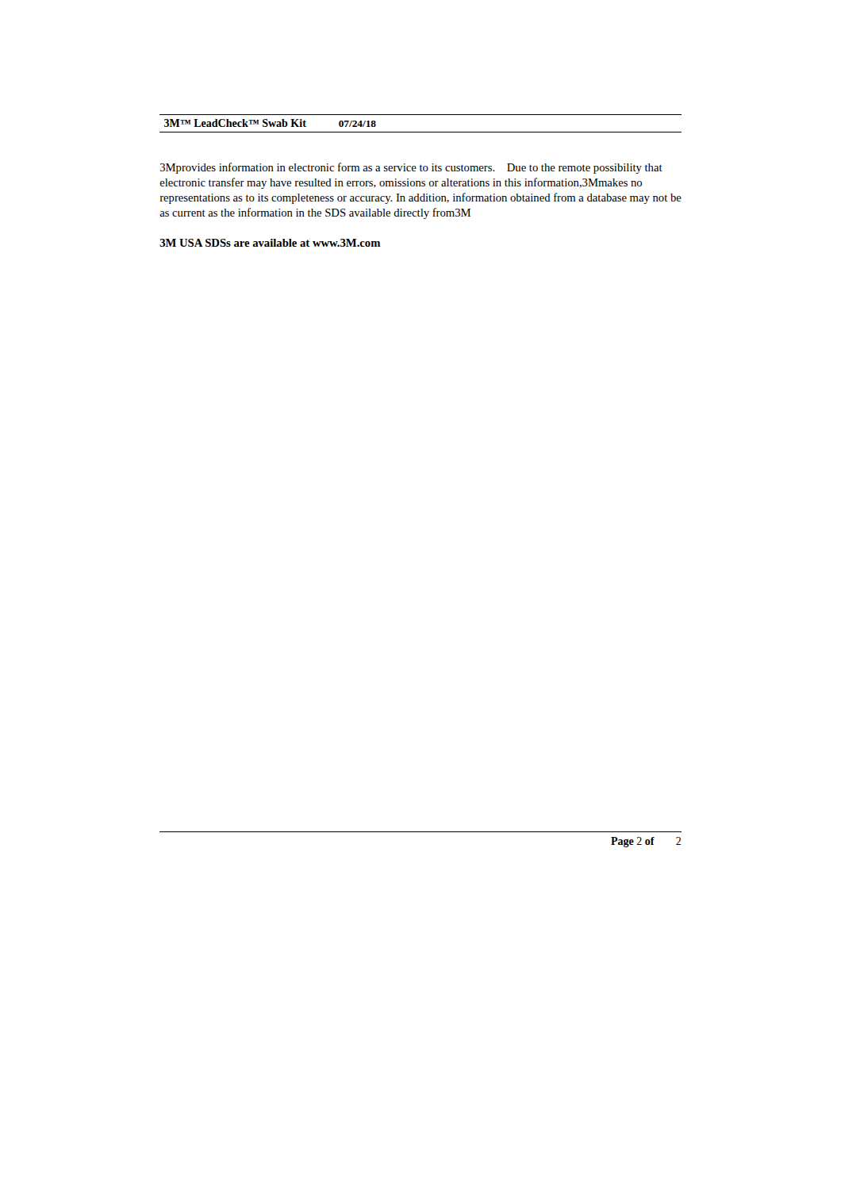3M™ LeadCheck™ Swab Kit 07/24/18
3Mprovides information in electronic form as a service to its customers. Due to the remote possibility that electronic transfer may have resulted in errors, omissions or alterations in this information,3Mmakes no representations as to its completeness or accuracy. In addition, information obtained from a database may not be as current as the information in the SDS available directly from3M
3M USA SDSs are available at www.3M.com
Page 2 of 2